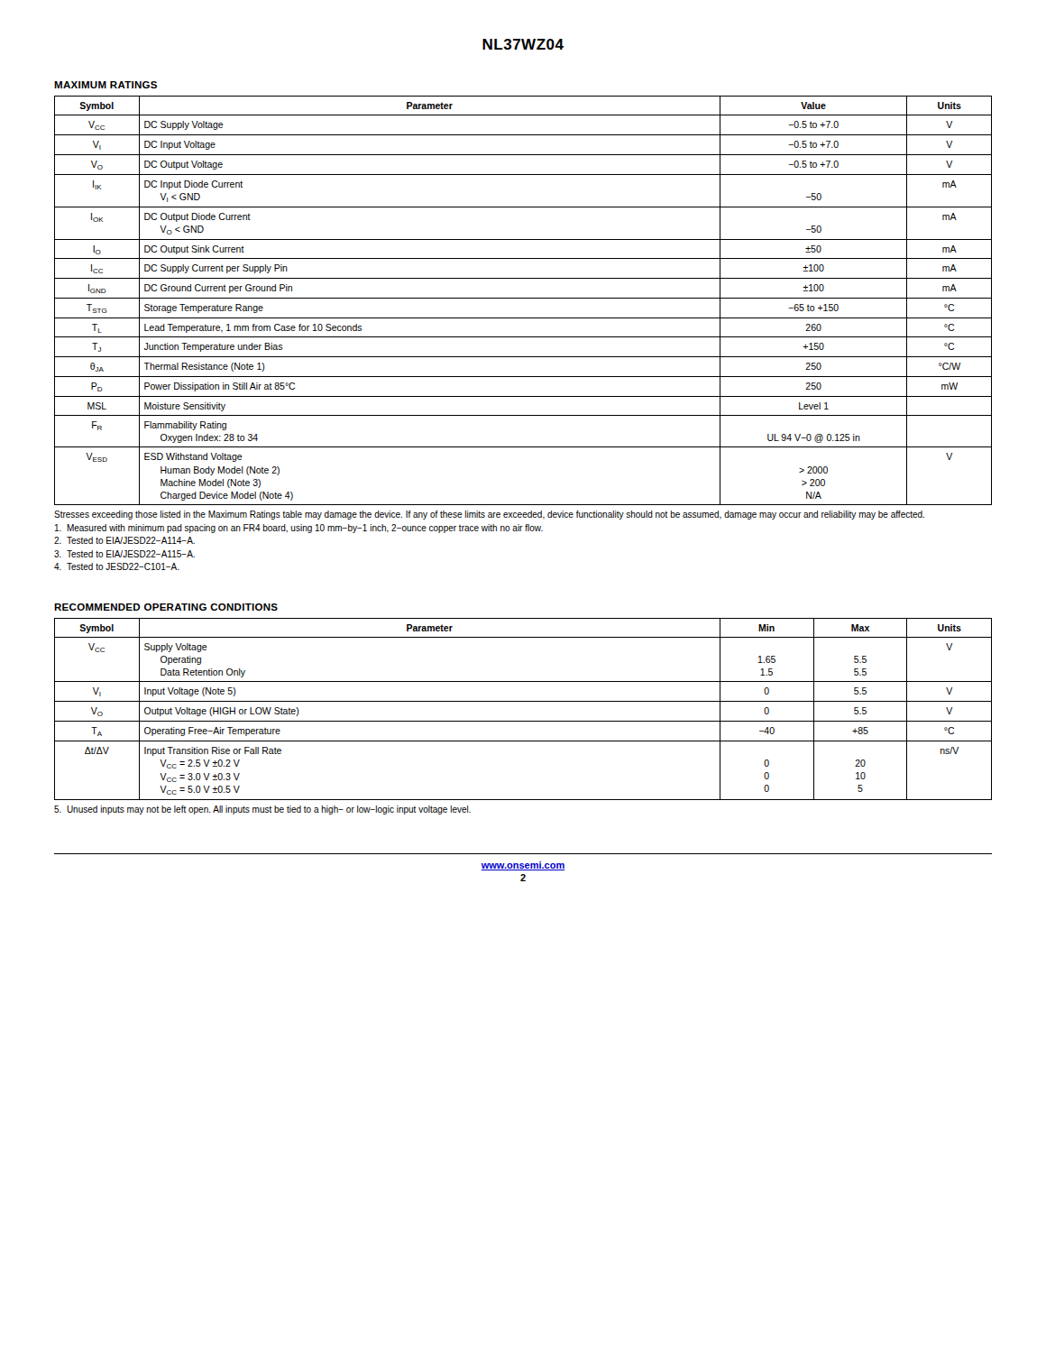NL37WZ04
MAXIMUM RATINGS
| Symbol | Parameter | Value | Units |
| --- | --- | --- | --- |
| V CC | DC Supply Voltage | −0.5 to +7.0 | V |
| V I | DC Input Voltage | −0.5 to +7.0 | V |
| V O | DC Output Voltage | −0.5 to +7.0 | V |
| I IK | DC Input Diode Current V I < GND | −50 | mA |
| I OK | DC Output Diode Current V O < GND | −50 | mA |
| I O | DC Output Sink Current | ±50 | mA |
| I CC | DC Supply Current per Supply Pin | ±100 | mA |
| I GND | DC Ground Current per Ground Pin | ±100 | mA |
| T STG | Storage Temperature Range | −65 to +150 | °C |
| T L | Lead Temperature, 1 mm from Case for 10 Seconds | 260 | °C |
| T J | Junction Temperature under Bias | +150 | °C |
| θ JA | Thermal Resistance (Note 1) | 250 | °C/W |
| P D | Power Dissipation in Still Air at 85°C | 250 | mW |
| MSL | Moisture Sensitivity | Level 1 | |
| F R | Flammability Rating Oxygen Index: 28 to 34 | UL 94 V−0 @ 0.125 in | |
| V ESD | ESD Withstand Voltage Human Body Model (Note 2) Machine Model (Note 3) Charged Device Model (Note 4) | > 2000 > 200 N/A | V |
Stresses exceeding those listed in the Maximum Ratings table may damage the device. If any of these limits are exceeded, device functionality should not be assumed, damage may occur and reliability may be affected.
1. Measured with minimum pad spacing on an FR4 board, using 10 mm−by−1 inch, 2−ounce copper trace with no air flow.
2. Tested to EIA/JESD22−A114−A.
3. Tested to EIA/JESD22−A115−A.
4. Tested to JESD22−C101−A.
RECOMMENDED OPERATING CONDITIONS
| Symbol | Parameter | Min | Max | Units |
| --- | --- | --- | --- | --- |
| V CC | Supply Voltage Operating Data Retention Only | 1.65 1.5 | 5.5 5.5 | V |
| V I | Input Voltage (Note 5) | 0 | 5.5 | V |
| V O | Output Voltage (HIGH or LOW State) | 0 | 5.5 | V |
| T A | Operating Free−Air Temperature | −40 | +85 | °C |
| Δt/ΔV | Input Transition Rise or Fall Rate V CC = 2.5 V ±0.2 V V CC = 3.0 V ±0.3 V V CC = 5.0 V ±0.5 V | 0 0 0 | 20 10 5 | ns/V |
5. Unused inputs may not be left open. All inputs must be tied to a high− or low−logic input voltage level.
www.onsemi.com
2